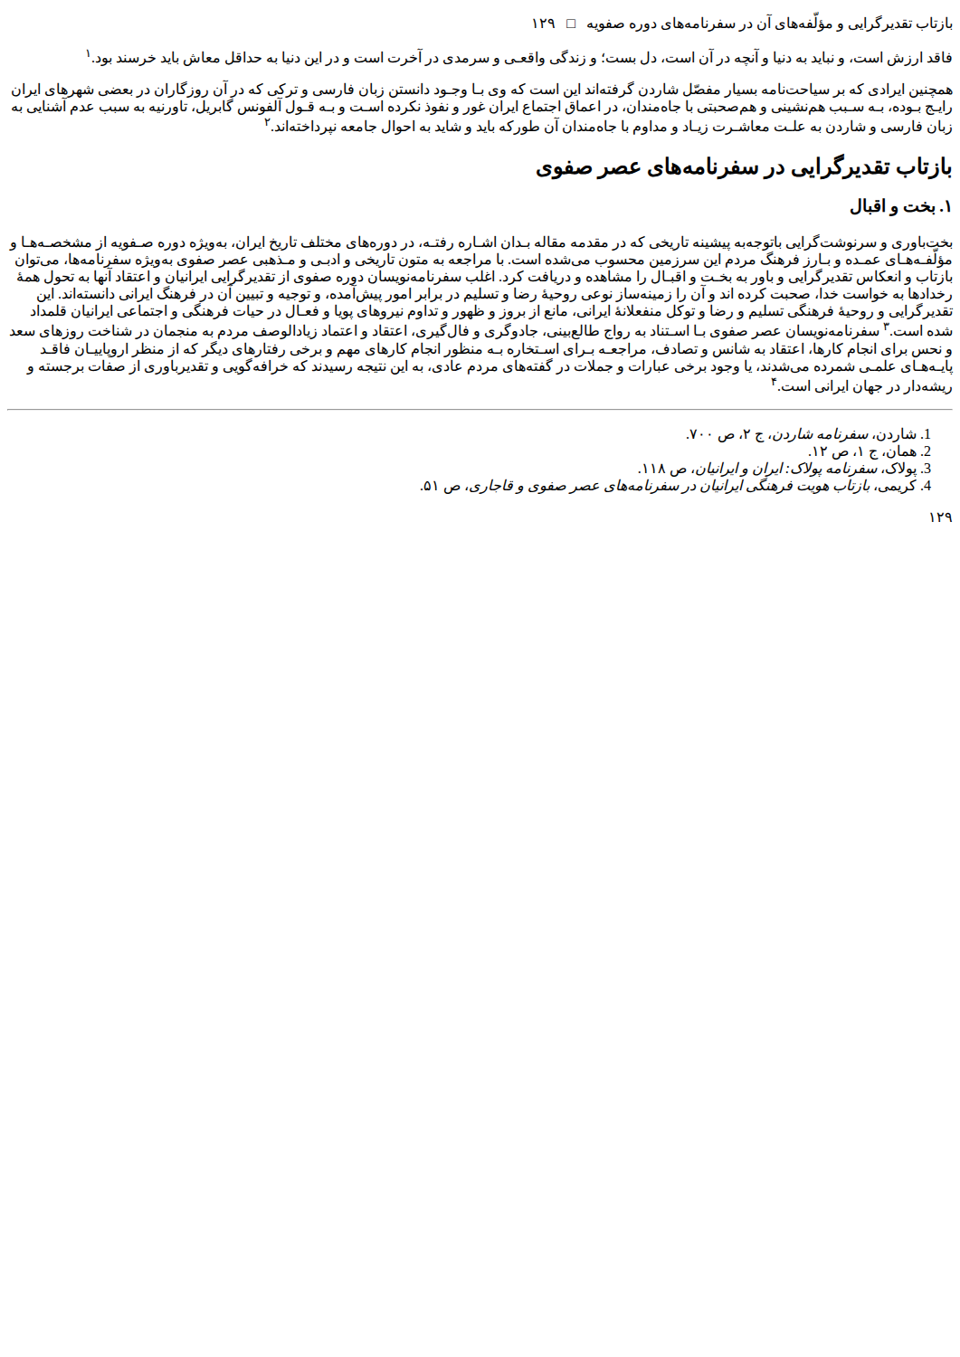بازتاب تقدیرگرایی و مؤلّفه‌های آن در سفرنامه‌های دوره صفویه □ ۱۲۹
فاقد ارزش است، و نباید به دنیا و آنچه در آن است، دل بست؛ و زندگی واقعـی و سرمدی در آخرت است و در این دنیا به حداقل معاش باید خرسند بود.۱
همچنین ایرادی که بر سیاحت‌نامه بسیار مفصّل شاردن گرفته‌اند این است که وی بـا وجـود دانستن زبان فارسی و ترکی که در آن روزگاران در بعضی شهرهای ایران رایـج بـوده، بـه سـبب هم‌نشینی و هم‌صحبتی با جاه‌مندان، در اعماق اجتماع ایران غور و نفوذ نکرده اسـت و بـه قـول آلفونس گابریل، تاورنیه به سبب عدم آشنایی به زبان فارسی و شاردن به علـت معاشـرت زیـاد و مداوم با جاه‌مندان آن طورکه باید و شاید به احوال جامعه نپرداخته‌اند.۲
بازتاب تقدیرگرایی در سفرنامه‌های عصر صفوی
۱. بخت و اقبال
بخت‌باوری و سرنوشت‌گرایی باتوجه‌به پیشینه تاریخی که در مقدمه مقاله بـدان اشـاره رفتـه، در دوره‌های مختلف تاریخ ایران، به‌ویژه دوره صـفویه از مشخصـه‌هـا و مؤلّفـه‌هـای عمـده و بـارز فرهنگ مردم این سرزمین محسوب می‌شده است. با مراجعه به متون تاریخی و ادبـی و مـذهبی عصر صفوی به‌ویژه سفرنامه‌ها، می‌توان بازتاب و انعکاس تقدیرگرایی و باور به بخـت و اقبـال را مشاهده و دریافت کرد. اغلب سفرنامه‌نویسان دوره صفوی از تقدیرگرایی ایرانیان و اعتقاد آنها به تحول همهٔ رخدادها به خواست خدا، صحبت کرده اند و آن را زمینه‌ساز نوعی روحیهٔ رضا و تسلیم در برابر امور پیش‌آمده، و توجیه و تبیین آن در فرهنگ ایرانی دانسته‌اند. این تقدیرگرایی و روحیهٔ فرهنگی تسلیم و رضا و توکل منفعلانهٔ ایرانی، مانع از بروز و ظهور و تداوم نیروهای پویا و فعـال در حیات فرهنگی و اجتماعی ایرانیان قلمداد شده است.۳ سفرنامه‌نویسان عصر صفوی بـا اسـتناد به رواج طالع‌بینی، جادوگری و فال‌گیری، اعتقاد و اعتماد زیادالوصف مردم به منجمان در شناخت روزهای سعد و نحس برای انجام کارها، اعتقاد به شانس و تصادف، مراجعـه بـرای اسـتخاره بـه منظور انجام کارهای مهم و برخی رفتارهای دیگر که از منظر اروپاییـان فاقـد پایـه‌هـای علمـی شمرده می‌شدند، یا وجود برخی عبارات و جملات در گفته‌های مردم عادی، به این نتیجه رسیدند که خرافه‌گویی و تقدیرباوری از صفات برجسته و ریشه‌دار در جهان ایرانی است.۴
شاردن، سفرنامه شاردن، ج ۲، ص ۷۰۰.
همان، ج ۱، ص ۱۲.
پولاک، سفرنامه پولاک: ایران و ایرانیان، ص ۱۱۸.
کریمی، بازتاب هویت فرهنگی ایرانیان در سفرنامه‌های عصر صفوی و قاجاری، ص ۵۱.
۱۲۹